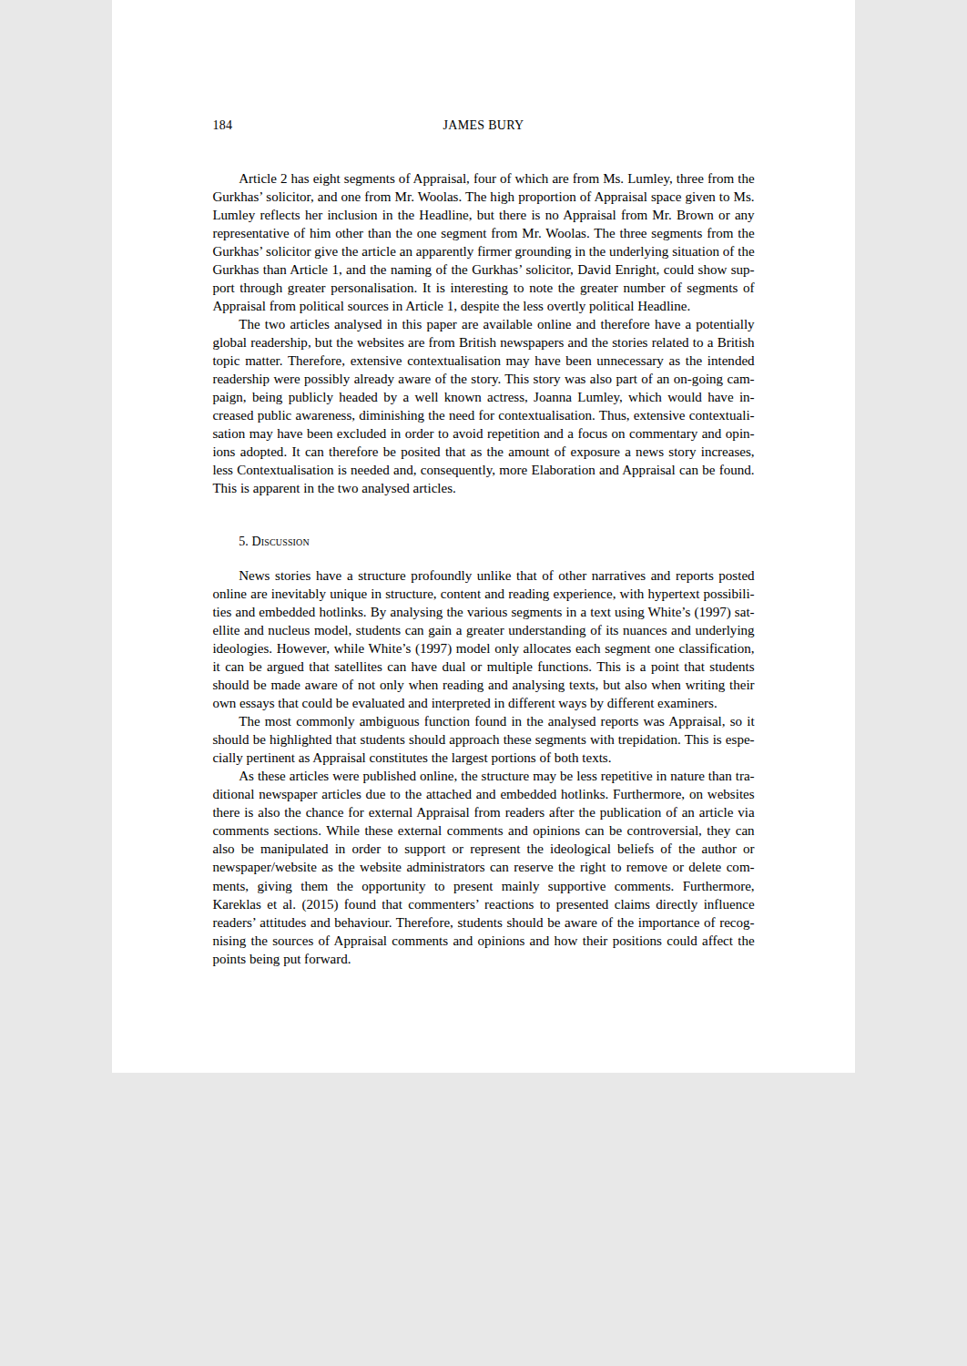184 JAMES BURY
Article 2 has eight segments of Appraisal, four of which are from Ms. Lumley, three from the Gurkhas’ solicitor, and one from Mr. Woolas. The high proportion of Appraisal space given to Ms. Lumley reflects her inclusion in the Headline, but there is no Appraisal from Mr. Brown or any representative of him other than the one segment from Mr. Woolas. The three segments from the Gurkhas’ solicitor give the article an apparently firmer grounding in the underlying situation of the Gurkhas than Article 1, and the naming of the Gurkhas’ solicitor, David Enright, could show support through greater personalisation. It is interesting to note the greater number of segments of Appraisal from political sources in Article 1, despite the less overtly political Headline.
The two articles analysed in this paper are available online and therefore have a potentially global readership, but the websites are from British newspapers and the stories related to a British topic matter. Therefore, extensive contextualisation may have been unnecessary as the intended readership were possibly already aware of the story. This story was also part of an on-going campaign, being publicly headed by a well known actress, Joanna Lumley, which would have increased public awareness, diminishing the need for contextualisation. Thus, extensive contextualisation may have been excluded in order to avoid repetition and a focus on commentary and opinions adopted. It can therefore be posited that as the amount of exposure a news story increases, less Contextualisation is needed and, consequently, more Elaboration and Appraisal can be found. This is apparent in the two analysed articles.
5. Discussion
News stories have a structure profoundly unlike that of other narratives and reports posted online are inevitably unique in structure, content and reading experience, with hypertext possibilities and embedded hotlinks. By analysing the various segments in a text using White’s (1997) satellite and nucleus model, students can gain a greater understanding of its nuances and underlying ideologies. However, while White’s (1997) model only allocates each segment one classification, it can be argued that satellites can have dual or multiple functions. This is a point that students should be made aware of not only when reading and analysing texts, but also when writing their own essays that could be evaluated and interpreted in different ways by different examiners.
The most commonly ambiguous function found in the analysed reports was Appraisal, so it should be highlighted that students should approach these segments with trepidation. This is especially pertinent as Appraisal constitutes the largest portions of both texts.
As these articles were published online, the structure may be less repetitive in nature than traditional newspaper articles due to the attached and embedded hotlinks. Furthermore, on websites there is also the chance for external Appraisal from readers after the publication of an article via comments sections. While these external comments and opinions can be controversial, they can also be manipulated in order to support or represent the ideological beliefs of the author or newspaper/website as the website administrators can reserve the right to remove or delete comments, giving them the opportunity to present mainly supportive comments. Furthermore, Kareklas et al. (2015) found that commenters’ reactions to presented claims directly influence readers’ attitudes and behaviour. Therefore, students should be aware of the importance of recognising the sources of Appraisal comments and opinions and how their positions could affect the points being put forward.